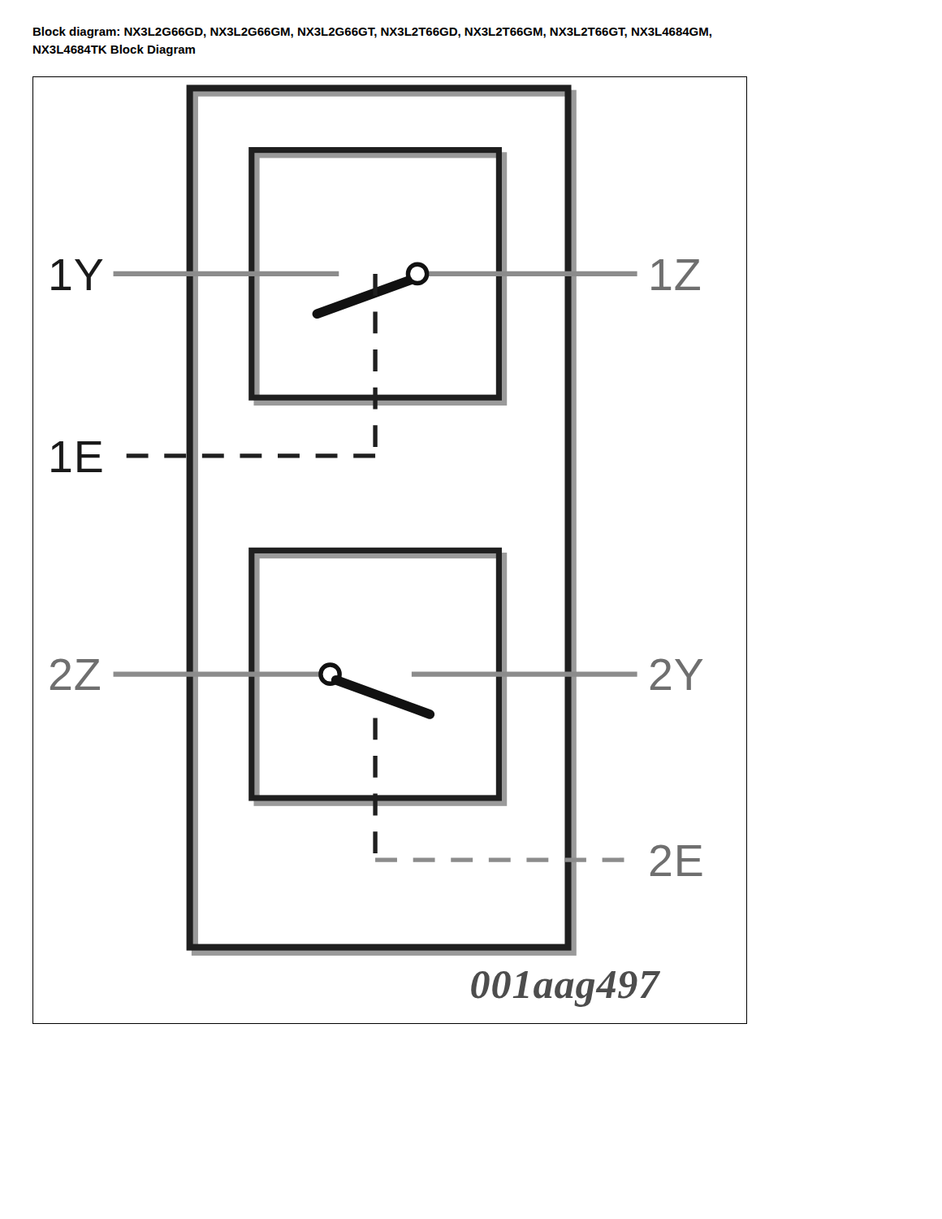Block diagram: NX3L2G66GD, NX3L2G66GM, NX3L2G66GT, NX3L2T66GD, NX3L2T66GM, NX3L2T66GT, NX3L4684GM, NX3L4684TK Block Diagram
Block diagram of dual analog switch Two switch symbols inside an outer package outline. Upper switch connects pin 1Y to pin 1Z and is controlled by pin 1E. Lower switch connects pin 2Z to pin 2Y and is controlled by pin 2E. Figure identifier 001aag497. 1Y 1Z 1E 2Z 2Y 2E 001aag497